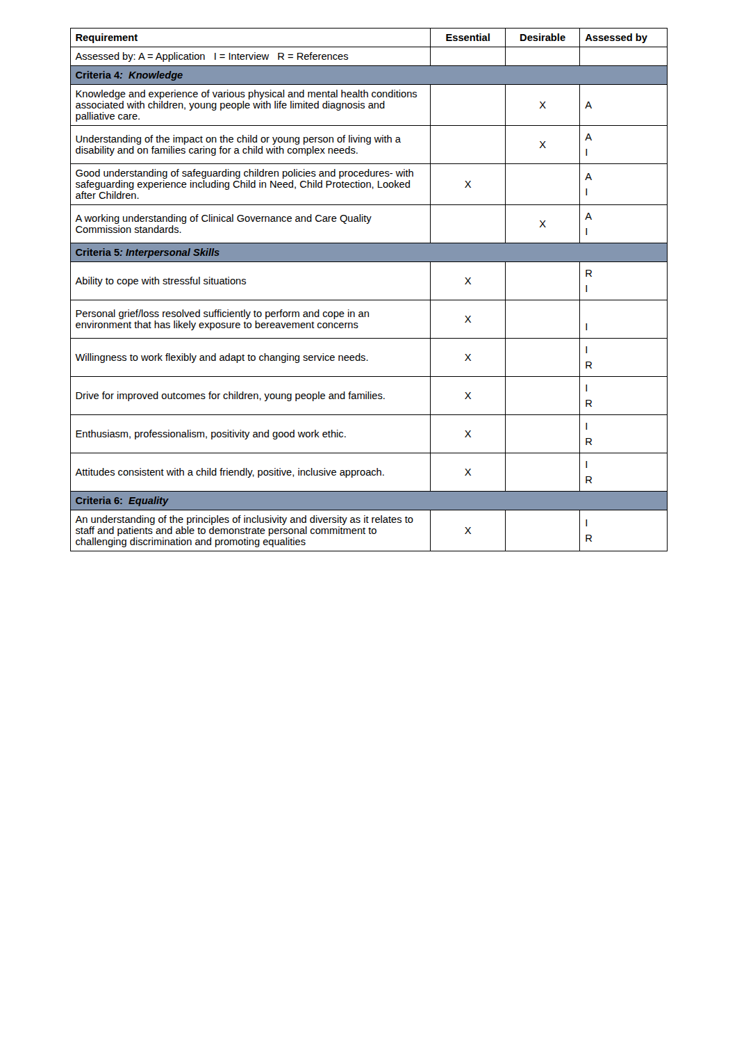| Requirement | Essential | Desirable | Assessed by |
| --- | --- | --- | --- |
| Assessed by: A = Application I = Interview R = References | | | |
| Criteria 4 : Knowledge |
| Knowledge and experience of various physical and mental health conditions associated with children, young people with life limited diagnosis and palliative care. | | X | A |
| Understanding of the impact on the child or young person of living with a disability and on families caring for a child with complex needs. | | X | A I |
| Good understanding of safeguarding children policies and procedures- with safeguarding experience including Child in Need, Child Protection, Looked after Children. | X | | A I |
| A working understanding of Clinical Governance and Care Quality Commission standards. | | X | A I |
| Criteria 5 : Interpersonal Skills |
| Ability to cope with stressful situations | X | | R I |
| Personal grief/loss resolved sufficiently to perform and cope in an environment that has likely exposure to bereavement concerns | X | | I |
| Willingness to work flexibly and adapt to changing service needs. | X | | I R |
| Drive for improved outcomes for children, young people and families. | X | | I R |
| Enthusiasm, professionalism, positivity and good work ethic. | X | | I R |
| Attitudes consistent with a child friendly, positive, inclusive approach. | X | | I R |
| Criteria 6: Equality |
| An understanding of the principles of inclusivity and diversity as it relates to staff and patients and able to demonstrate personal commitment to challenging discrimination and promoting equalities | X | | I R |